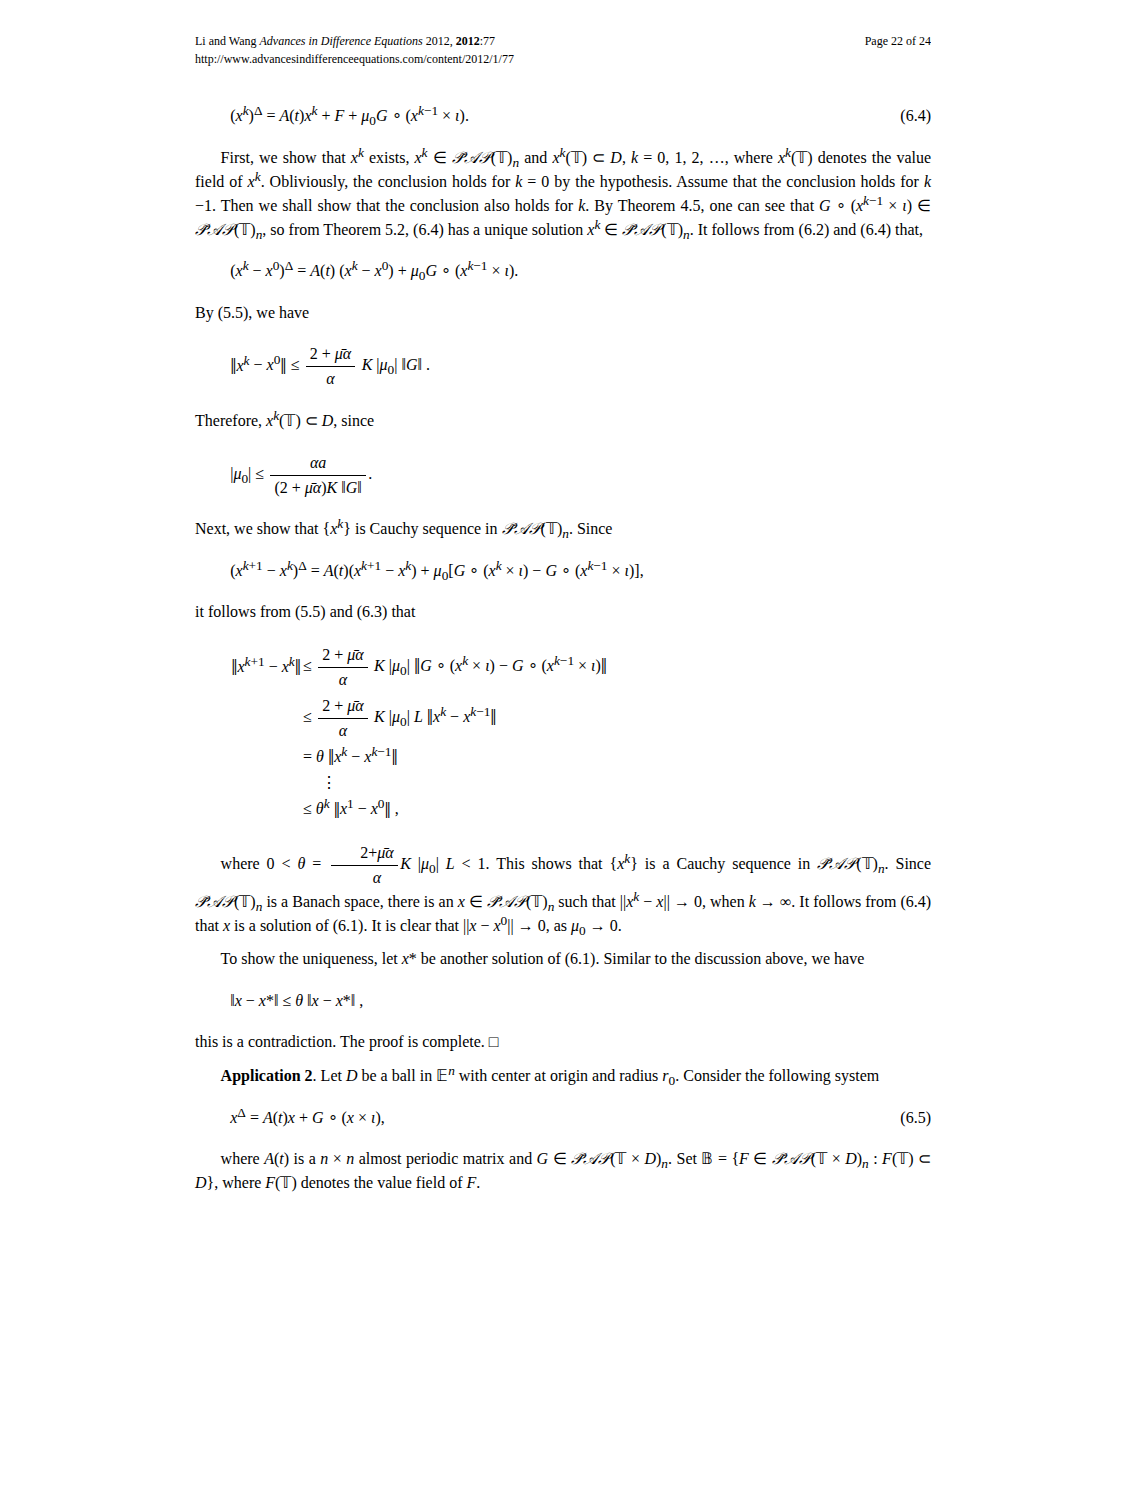Li and Wang Advances in Difference Equations 2012, 2012:77
http://www.advancesindifferenceequations.com/content/2012/1/77
Page 22 of 24
(xk)Δ = A(t)xk + F + μ0G ∘ (xk−1 × ι). (6.4)
First, we show that xk exists, xk ∈ 𝒫̃𝒜𝒫(𝕋)n and xk(𝕋) ⊂ D, k = 0, 1, 2, …, where xk(𝕋) denotes the value field of xk. Obliviously, the conclusion holds for k = 0 by the hypothesis. Assume that the conclusion holds for k −1. Then we shall show that the conclusion also holds for k. By Theorem 4.5, one can see that G ∘ (xk−1 × ι) ∈ 𝒫̃𝒜𝒫(𝕋)n, so from Theorem 5.2, (6.4) has a unique solution xk ∈ 𝒫̃𝒜𝒫(𝕋)n. It follows from (6.2) and (6.4) that,
(xk − x0)Δ = A(t) (xk − x0) + μ0G ∘ (xk−1 × ι).
By (5.5), we have
‖xk − x0‖ ≤ 2 + μ̄α α K |μ0| ‖G‖ .
Therefore, xk(𝕋) ⊂ D, since
|μ0| ≤ αa(2 + μ̄α)K ‖G‖.
Next, we show that {xk} is Cauchy sequence in 𝒫̃𝒜𝒫(𝕋)n. Since
(xk+1 − xk)Δ = A(t)(xk+1 − xk) + μ0[G ∘ (xk × ι) − G ∘ (xk−1 × ι)],
it follows from (5.5) and (6.3) that
| ‖ x k +1 − x k ‖ | ≤ 2 + μ̄α α K / μ 0 / ‖ G ∘ ( x k × ι ) − G ∘ ( x k −1 × ι ) ‖ |
| | ≤ 2 + μ̄α α K / μ 0 / L ‖ x k − x k −1 ‖ |
| | = θ ‖ x k − x k −1 ‖ |
| | ⋮ |
| | ≤ θ k ‖ x 1 − x 0 ‖ , |
where 0 < θ = 2+μ̄α α K |μ0| L < 1. This shows that {xk} is a Cauchy sequence in 𝒫̃𝒜𝒫(𝕋)n. Since 𝒫̃𝒜𝒫(𝕋)n is a Banach space, there is an x ∈ 𝒫̃𝒜𝒫(𝕋)n such that ||xk − x|| → 0, when k → ∞. It follows from (6.4) that x is a solution of (6.1). It is clear that ||x − x0|| → 0, as μ0 → 0.
To show the uniqueness, let x* be another solution of (6.1). Similar to the discussion above, we have
‖x − x*‖ ≤ θ ‖x − x*‖ ,
this is a contradiction. The proof is complete. □
Application 2. Let D be a ball in 𝔼n with center at origin and radius r0. Consider the following system
xΔ = A(t)x + G ∘ (x × ι), (6.5)
where A(t) is a n × n almost periodic matrix and G ∈ 𝒫̃𝒜𝒫(𝕋 × D)n. Set 𝔹 = {F ∈ 𝒫̃𝒜𝒫(𝕋 × D)n : F(𝕋) ⊂ D}, where F(𝕋) denotes the value field of F.